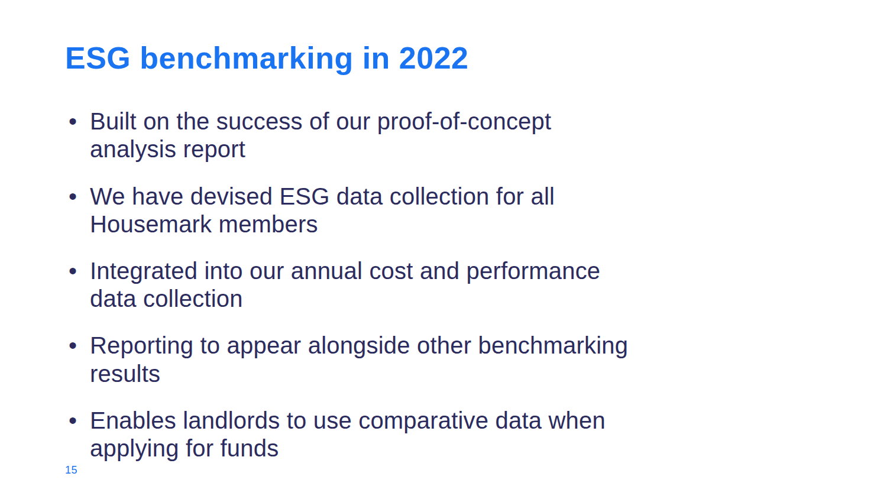ESG benchmarking in 2022
Built on the success of our proof-of-concept analysis report
We have devised ESG data collection for all Housemark members
Integrated into our annual cost and performance data collection
Reporting to appear alongside other benchmarking results
Enables landlords to use comparative data when applying for funds
15